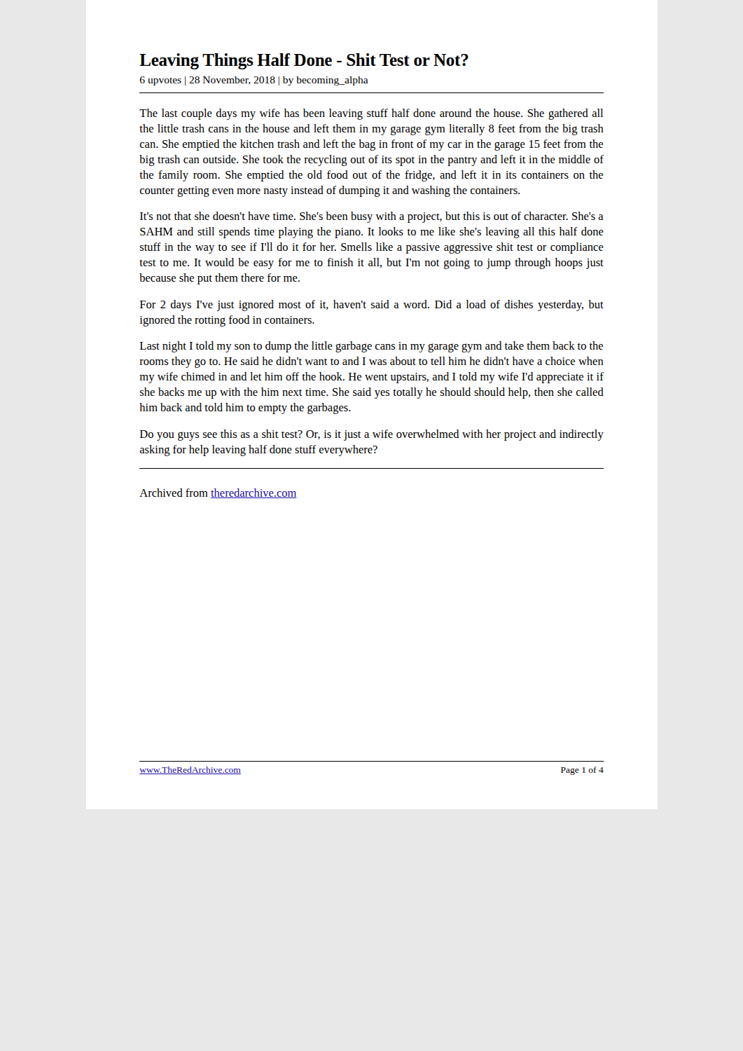Leaving Things Half Done - Shit Test or Not?
6 upvotes | 28 November, 2018 | by becoming_alpha
The last couple days my wife has been leaving stuff half done around the house. She gathered all the little trash cans in the house and left them in my garage gym literally 8 feet from the big trash can. She emptied the kitchen trash and left the bag in front of my car in the garage 15 feet from the big trash can outside. She took the recycling out of its spot in the pantry and left it in the middle of the family room. She emptied the old food out of the fridge, and left it in its containers on the counter getting even more nasty instead of dumping it and washing the containers.
It's not that she doesn't have time. She's been busy with a project, but this is out of character. She's a SAHM and still spends time playing the piano. It looks to me like she's leaving all this half done stuff in the way to see if I'll do it for her. Smells like a passive aggressive shit test or compliance test to me. It would be easy for me to finish it all, but I'm not going to jump through hoops just because she put them there for me.
For 2 days I've just ignored most of it, haven't said a word. Did a load of dishes yesterday, but ignored the rotting food in containers.
Last night I told my son to dump the little garbage cans in my garage gym and take them back to the rooms they go to. He said he didn't want to and I was about to tell him he didn't have a choice when my wife chimed in and let him off the hook. He went upstairs, and I told my wife I'd appreciate it if she backs me up with the him next time. She said yes totally he should should help, then she called him back and told him to empty the garbages.
Do you guys see this as a shit test? Or, is it just a wife overwhelmed with her project and indirectly asking for help leaving half done stuff everywhere?
Archived from theredarchive.com
www.TheRedArchive.com Page 1 of 4